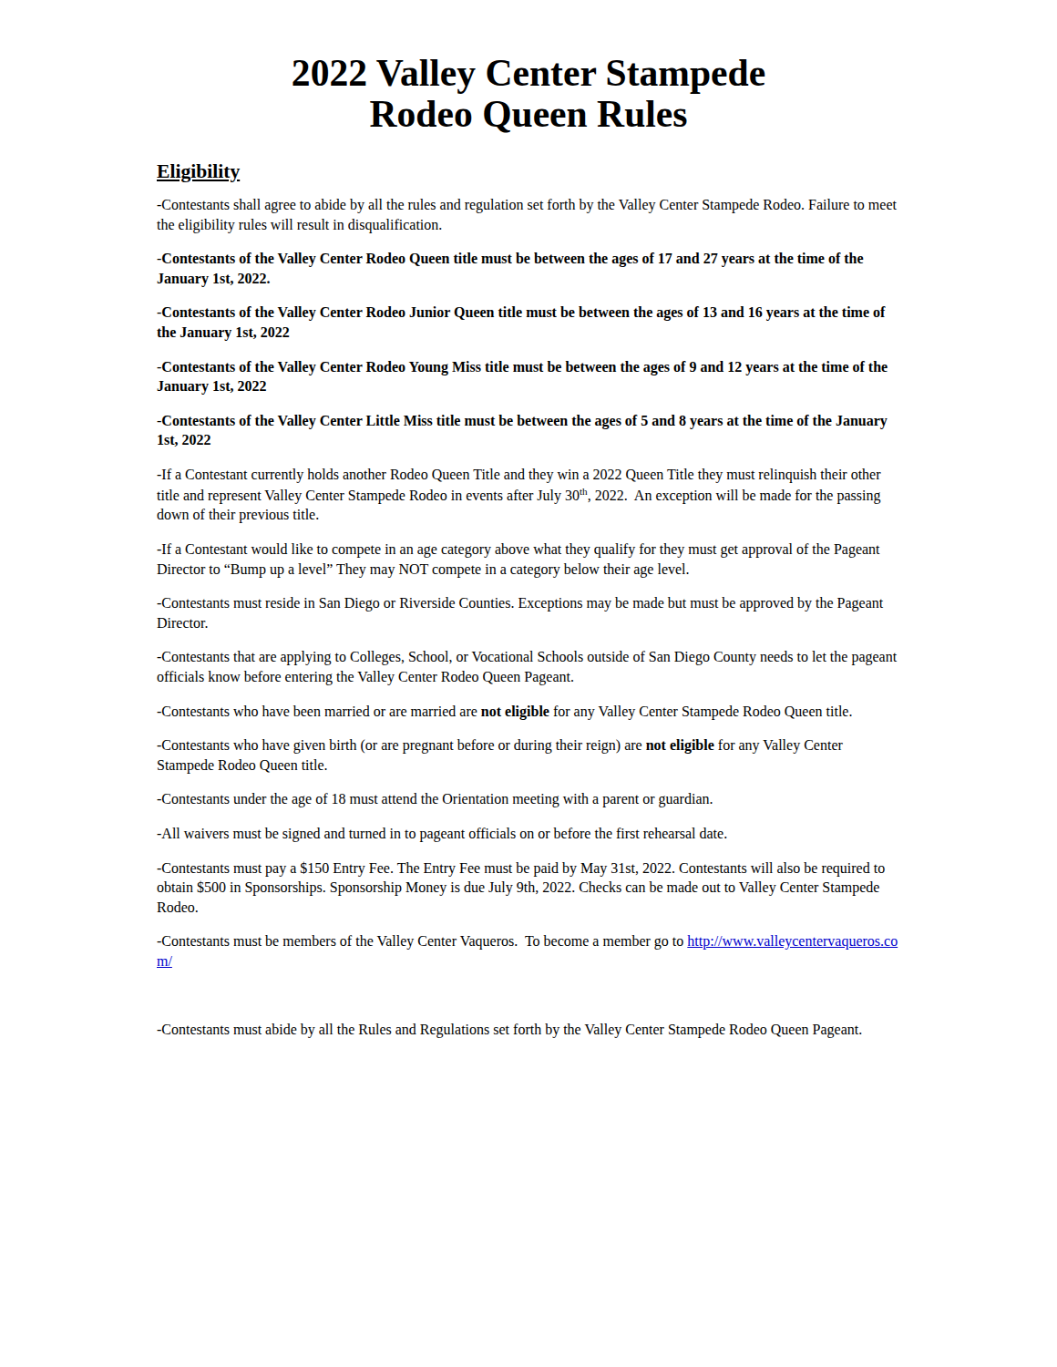2022 Valley Center Stampede
Rodeo Queen Rules
Eligibility
-Contestants shall agree to abide by all the rules and regulation set forth by the Valley Center Stampede Rodeo. Failure to meet the eligibility rules will result in disqualification.
-Contestants of the Valley Center Rodeo Queen title must be between the ages of 17 and 27 years at the time of the January 1st, 2022.
-Contestants of the Valley Center Rodeo Junior Queen title must be between the ages of 13 and 16 years at the time of the January 1st, 2022
-Contestants of the Valley Center Rodeo Young Miss title must be between the ages of 9 and 12 years at the time of the January 1st, 2022
-Contestants of the Valley Center Little Miss title must be between the ages of 5 and 8 years at the time of the January 1st, 2022
-If a Contestant currently holds another Rodeo Queen Title and they win a 2022 Queen Title they must relinquish their other title and represent Valley Center Stampede Rodeo in events after July 30th, 2022. An exception will be made for the passing down of their previous title.
-If a Contestant would like to compete in an age category above what they qualify for they must get approval of the Pageant Director to “Bump up a level” They may NOT compete in a category below their age level.
-Contestants must reside in San Diego or Riverside Counties. Exceptions may be made but must be approved by the Pageant Director.
-Contestants that are applying to Colleges, School, or Vocational Schools outside of San Diego County needs to let the pageant officials know before entering the Valley Center Rodeo Queen Pageant.
-Contestants who have been married or are married are not eligible for any Valley Center Stampede Rodeo Queen title.
-Contestants who have given birth (or are pregnant before or during their reign) are not eligible for any Valley Center Stampede Rodeo Queen title.
-Contestants under the age of 18 must attend the Orientation meeting with a parent or guardian.
-All waivers must be signed and turned in to pageant officials on or before the first rehearsal date.
-Contestants must pay a $150 Entry Fee. The Entry Fee must be paid by May 31st, 2022. Contestants will also be required to obtain $500 in Sponsorships. Sponsorship Money is due July 9th, 2022. Checks can be made out to Valley Center Stampede Rodeo.
-Contestants must be members of the Valley Center Vaqueros. To become a member go to http://www.valleycentervaqueros.com/
-Contestants must abide by all the Rules and Regulations set forth by the Valley Center Stampede Rodeo Queen Pageant.